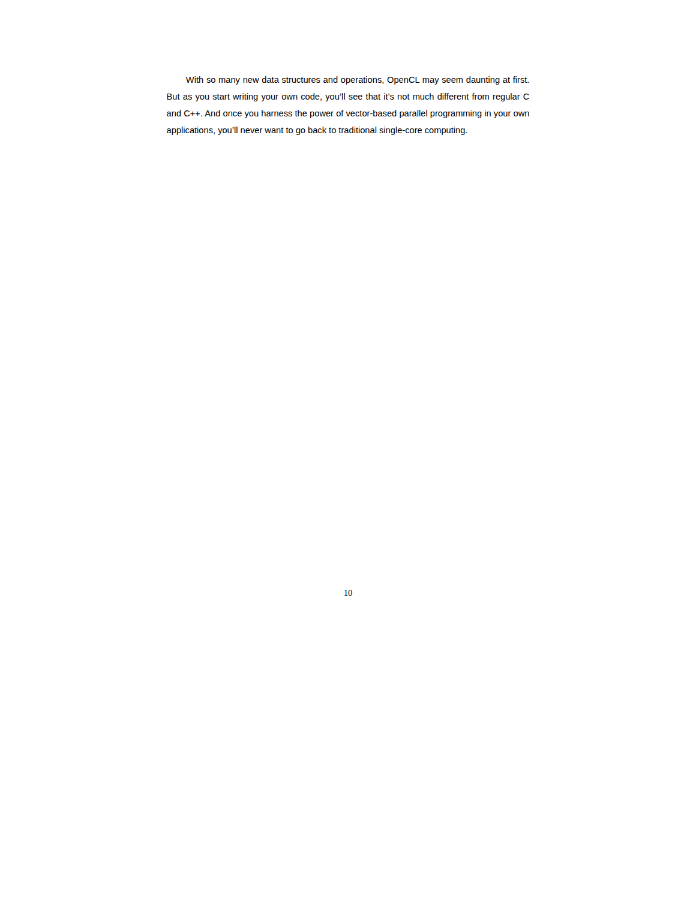With so many new data structures and operations, OpenCL may seem daunting at first. But as you start writing your own code, you’ll see that it’s not much different from regular C and C++. And once you harness the power of vector-based parallel programming in your own applications, you’ll never want to go back to traditional single-core computing.
10